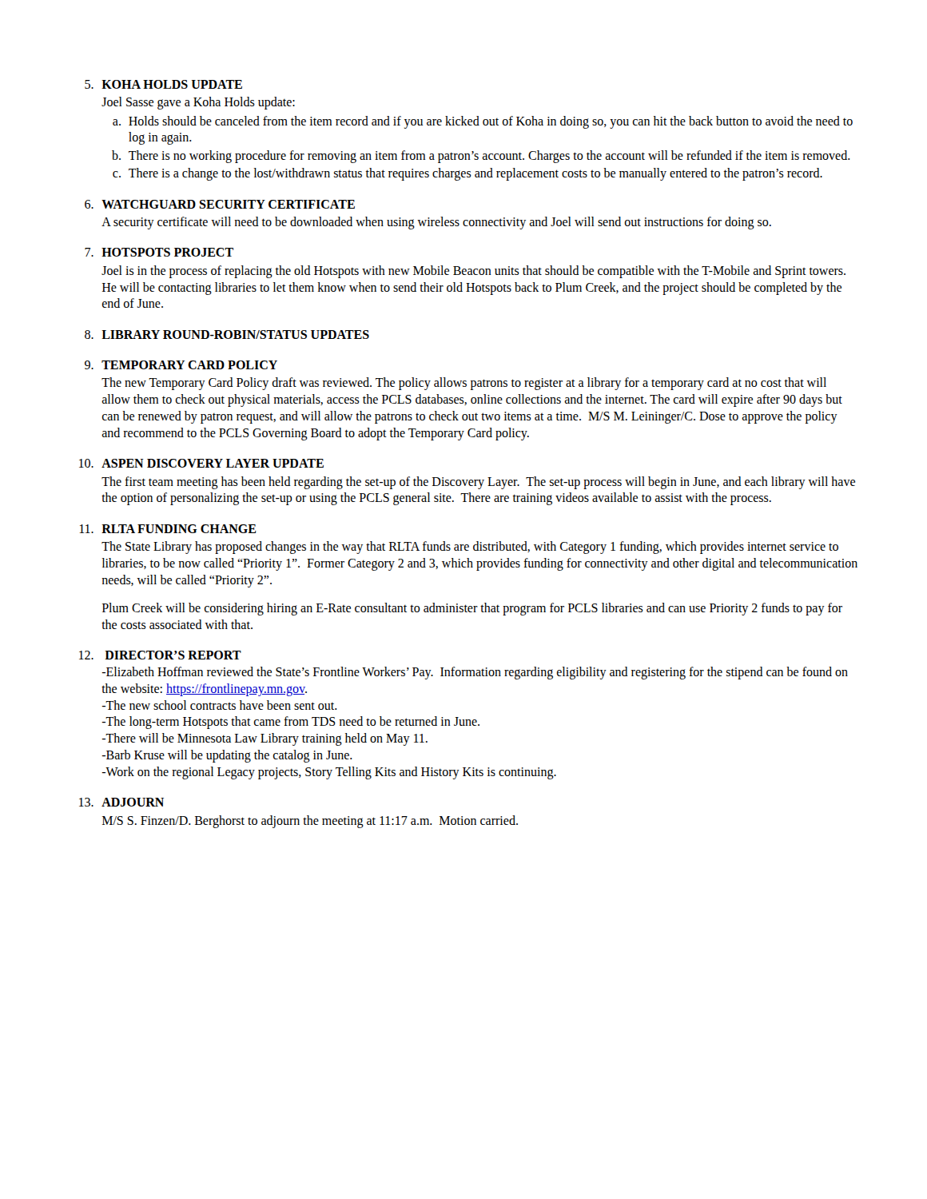Koha Holds Update
Joel Sasse gave a Koha Holds update:
Holds should be canceled from the item record and if you are kicked out of Koha in doing so, you can hit the back button to avoid the need to log in again.
There is no working procedure for removing an item from a patron’s account. Charges to the account will be refunded if the item is removed.
There is a change to the lost/withdrawn status that requires charges and replacement costs to be manually entered to the patron’s record.
Watchguard Security Certificate
A security certificate will need to be downloaded when using wireless connectivity and Joel will send out instructions for doing so.
Hotspots Project
Joel is in the process of replacing the old Hotspots with new Mobile Beacon units that should be compatible with the T-Mobile and Sprint towers. He will be contacting libraries to let them know when to send their old Hotspots back to Plum Creek, and the project should be completed by the end of June.
Library Round-Robin/Status Updates
Temporary Card Policy
The new Temporary Card Policy draft was reviewed. The policy allows patrons to register at a library for a temporary card at no cost that will allow them to check out physical materials, access the PCLS databases, online collections and the internet. The card will expire after 90 days but can be renewed by patron request, and will allow the patrons to check out two items at a time. M/S M. Leininger/C. Dose to approve the policy and recommend to the PCLS Governing Board to adopt the Temporary Card policy.
Aspen Discovery Layer Update
The first team meeting has been held regarding the set-up of the Discovery Layer. The set-up process will begin in June, and each library will have the option of personalizing the set-up or using the PCLS general site. There are training videos available to assist with the process.
RLTA Funding Change
The State Library has proposed changes in the way that RLTA funds are distributed, with Category 1 funding, which provides internet service to libraries, to be now called “Priority 1”. Former Category 2 and 3, which provides funding for connectivity and other digital and telecommunication needs, will be called “Priority 2”.
Plum Creek will be considering hiring an E-Rate consultant to administer that program for PCLS libraries and can use Priority 2 funds to pay for the costs associated with that.
Director’s Report
-Elizabeth Hoffman reviewed the State’s Frontline Workers’ Pay. Information regarding eligibility and registering for the stipend can be found on the website: https://frontlinepay.mn.gov.
-The new school contracts have been sent out.
-The long-term Hotspots that came from TDS need to be returned in June.
-There will be Minnesota Law Library training held on May 11.
-Barb Kruse will be updating the catalog in June.
-Work on the regional Legacy projects, Story Telling Kits and History Kits is continuing.
Adjourn
M/S S. Finzen/D. Berghorst to adjourn the meeting at 11:17 a.m. Motion carried.